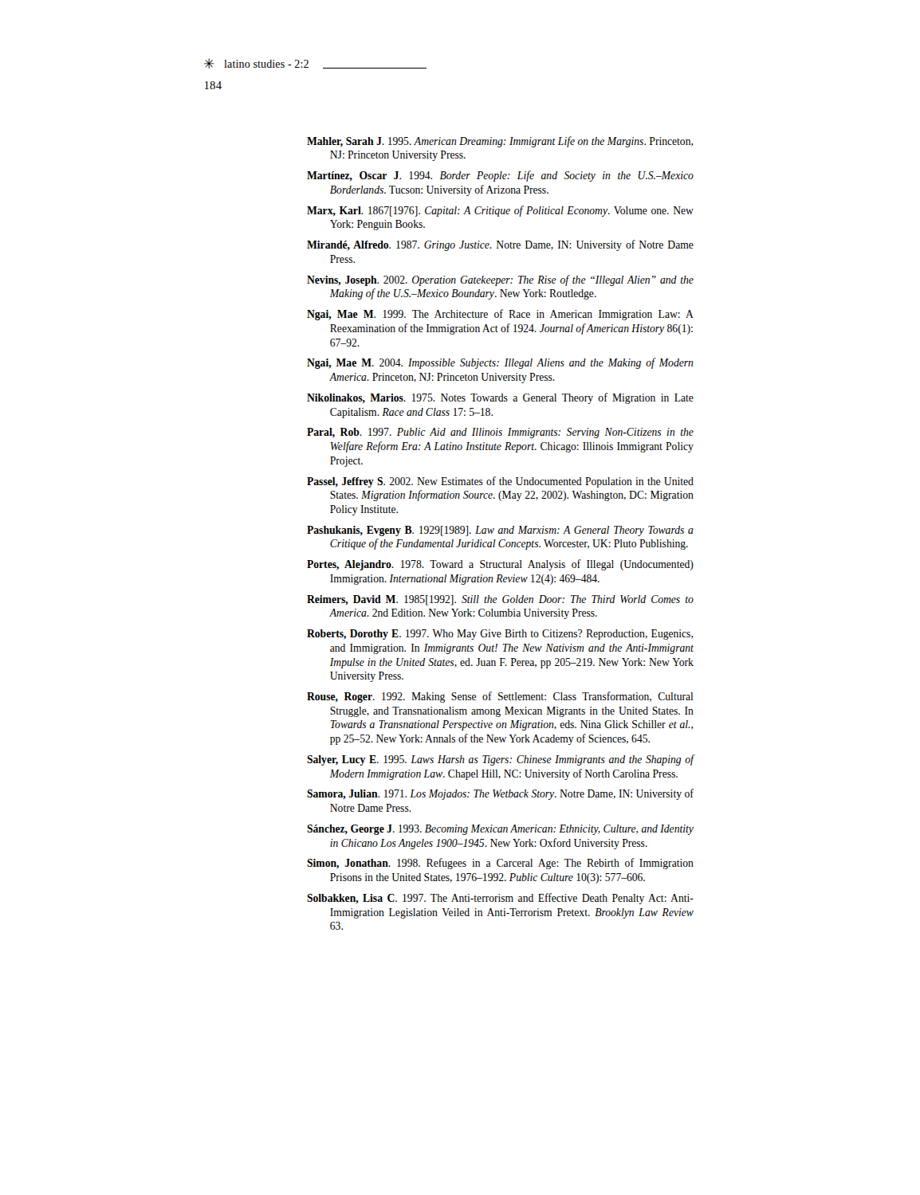✳ latino studies - 2:2
184
Mahler, Sarah J. 1995. American Dreaming: Immigrant Life on the Margins. Princeton, NJ: Princeton University Press.
Martínez, Oscar J. 1994. Border People: Life and Society in the U.S.–Mexico Borderlands. Tucson: University of Arizona Press.
Marx, Karl. 1867[1976]. Capital: A Critique of Political Economy. Volume one. New York: Penguin Books.
Mirandé, Alfredo. 1987. Gringo Justice. Notre Dame, IN: University of Notre Dame Press.
Nevins, Joseph. 2002. Operation Gatekeeper: The Rise of the “Illegal Alien” and the Making of the U.S.–Mexico Boundary. New York: Routledge.
Ngai, Mae M. 1999. The Architecture of Race in American Immigration Law: A Reexamination of the Immigration Act of 1924. Journal of American History 86(1): 67–92.
Ngai, Mae M. 2004. Impossible Subjects: Illegal Aliens and the Making of Modern America. Princeton, NJ: Princeton University Press.
Nikolinakos, Marios. 1975. Notes Towards a General Theory of Migration in Late Capitalism. Race and Class 17: 5–18.
Paral, Rob. 1997. Public Aid and Illinois Immigrants: Serving Non-Citizens in the Welfare Reform Era: A Latino Institute Report. Chicago: Illinois Immigrant Policy Project.
Passel, Jeffrey S. 2002. New Estimates of the Undocumented Population in the United States. Migration Information Source. (May 22, 2002). Washington, DC: Migration Policy Institute.
Pashukanis, Evgeny B. 1929[1989]. Law and Marxism: A General Theory Towards a Critique of the Fundamental Juridical Concepts. Worcester, UK: Pluto Publishing.
Portes, Alejandro. 1978. Toward a Structural Analysis of Illegal (Undocumented) Immigration. International Migration Review 12(4): 469–484.
Reimers, David M. 1985[1992]. Still the Golden Door: The Third World Comes to America. 2nd Edition. New York: Columbia University Press.
Roberts, Dorothy E. 1997. Who May Give Birth to Citizens? Reproduction, Eugenics, and Immigration. In Immigrants Out! The New Nativism and the Anti-Immigrant Impulse in the United States, ed. Juan F. Perea, pp 205–219. New York: New York University Press.
Rouse, Roger. 1992. Making Sense of Settlement: Class Transformation, Cultural Struggle, and Transnationalism among Mexican Migrants in the United States. In Towards a Transnational Perspective on Migration, eds. Nina Glick Schiller et al., pp 25–52. New York: Annals of the New York Academy of Sciences, 645.
Salyer, Lucy E. 1995. Laws Harsh as Tigers: Chinese Immigrants and the Shaping of Modern Immigration Law. Chapel Hill, NC: University of North Carolina Press.
Samora, Julian. 1971. Los Mojados: The Wetback Story. Notre Dame, IN: University of Notre Dame Press.
Sánchez, George J. 1993. Becoming Mexican American: Ethnicity, Culture, and Identity in Chicano Los Angeles 1900–1945. New York: Oxford University Press.
Simon, Jonathan. 1998. Refugees in a Carceral Age: The Rebirth of Immigration Prisons in the United States, 1976–1992. Public Culture 10(3): 577–606.
Solbakken, Lisa C. 1997. The Anti-terrorism and Effective Death Penalty Act: Anti-Immigration Legislation Veiled in Anti-Terrorism Pretext. Brooklyn Law Review 63.